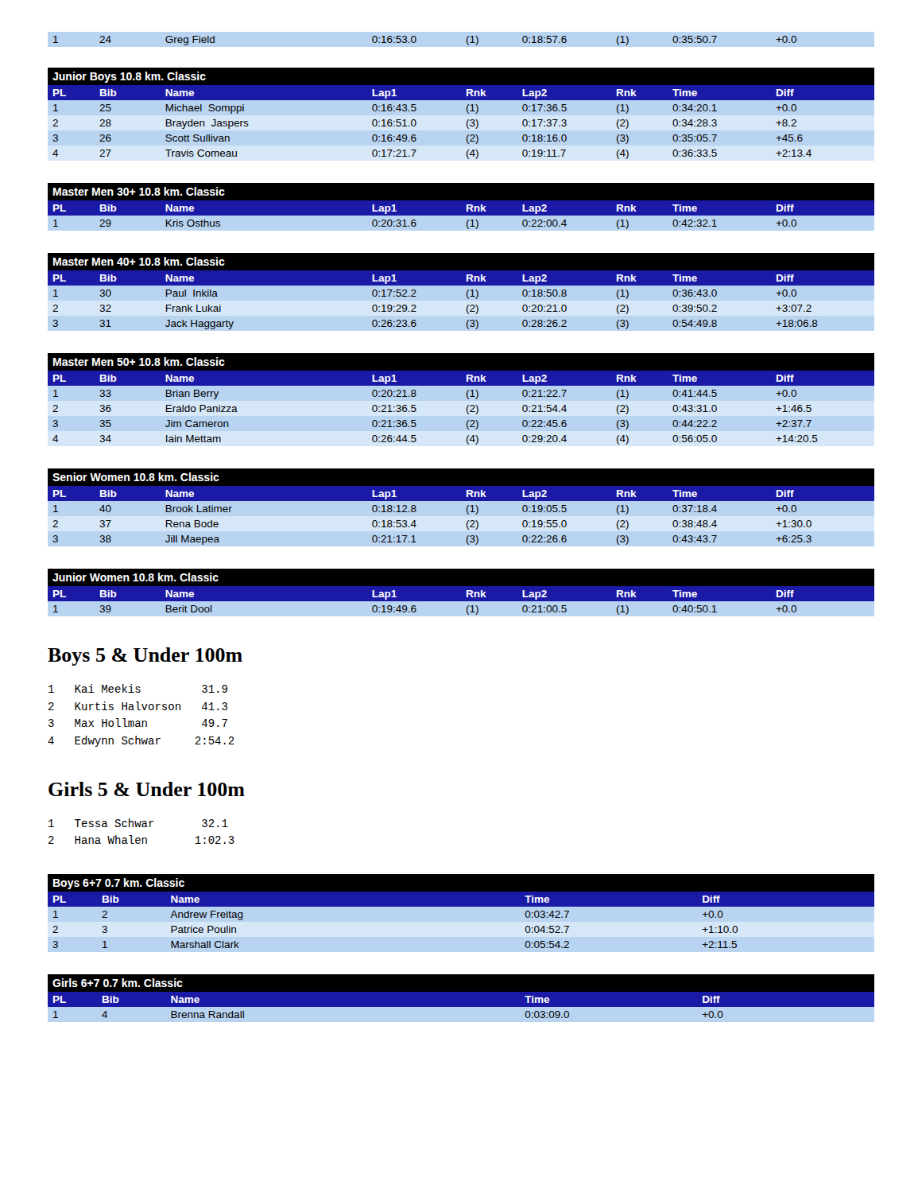| 1 | 24 | Greg Field | 0:16:53.0 | (1) | 0:18:57.6 | (1) | 0:35:50.7 | +0.0 |
| Junior Boys 10.8 km. Classic |
| PL | Bib | Name | Lap1 | Rnk | Lap2 | Rnk | Time | Diff |
| 1 | 25 | Michael Somppi | 0:16:43.5 | (1) | 0:17:36.5 | (1) | 0:34:20.1 | +0.0 |
| 2 | 28 | Brayden Jaspers | 0:16:51.0 | (3) | 0:17:37.3 | (2) | 0:34:28.3 | +8.2 |
| 3 | 26 | Scott Sullivan | 0:16:49.6 | (2) | 0:18:16.0 | (3) | 0:35:05.7 | +45.6 |
| 4 | 27 | Travis Comeau | 0:17:21.7 | (4) | 0:19:11.7 | (4) | 0:36:33.5 | +2:13.4 |
| Master Men 30+ 10.8 km. Classic |
| PL | Bib | Name | Lap1 | Rnk | Lap2 | Rnk | Time | Diff |
| 1 | 29 | Kris Osthus | 0:20:31.6 | (1) | 0:22:00.4 | (1) | 0:42:32.1 | +0.0 |
| Master Men 40+ 10.8 km. Classic |
| PL | Bib | Name | Lap1 | Rnk | Lap2 | Rnk | Time | Diff |
| 1 | 30 | Paul Inkila | 0:17:52.2 | (1) | 0:18:50.8 | (1) | 0:36:43.0 | +0.0 |
| 2 | 32 | Frank Lukai | 0:19:29.2 | (2) | 0:20:21.0 | (2) | 0:39:50.2 | +3:07.2 |
| 3 | 31 | Jack Haggarty | 0:26:23.6 | (3) | 0:28:26.2 | (3) | 0:54:49.8 | +18:06.8 |
| Master Men 50+ 10.8 km. Classic |
| PL | Bib | Name | Lap1 | Rnk | Lap2 | Rnk | Time | Diff |
| 1 | 33 | Brian Berry | 0:20:21.8 | (1) | 0:21:22.7 | (1) | 0:41:44.5 | +0.0 |
| 2 | 36 | Eraldo Panizza | 0:21:36.5 | (2) | 0:21:54.4 | (2) | 0:43:31.0 | +1:46.5 |
| 3 | 35 | Jim Cameron | 0:21:36.5 | (2) | 0:22:45.6 | (3) | 0:44:22.2 | +2:37.7 |
| 4 | 34 | Iain Mettam | 0:26:44.5 | (4) | 0:29:20.4 | (4) | 0:56:05.0 | +14:20.5 |
| Senior Women 10.8 km. Classic |
| PL | Bib | Name | Lap1 | Rnk | Lap2 | Rnk | Time | Diff |
| 1 | 40 | Brook Latimer | 0:18:12.8 | (1) | 0:19:05.5 | (1) | 0:37:18.4 | +0.0 |
| 2 | 37 | Rena Bode | 0:18:53.4 | (2) | 0:19:55.0 | (2) | 0:38:48.4 | +1:30.0 |
| 3 | 38 | Jill Maepea | 0:21:17.1 | (3) | 0:22:26.6 | (3) | 0:43:43.7 | +6:25.3 |
| Junior Women 10.8 km. Classic |
| PL | Bib | Name | Lap1 | Rnk | Lap2 | Rnk | Time | Diff |
| 1 | 39 | Berit Dool | 0:19:49.6 | (1) | 0:21:00.5 | (1) | 0:40:50.1 | +0.0 |
Boys 5 & Under 100m
1   Kai Meekis         31.9
2   Kurtis Halvorson   41.3
3   Max Hollman        49.7
4   Edwynn Schwar     2:54.2
Girls 5 & Under 100m
1   Tessa Schwar       32.1
2   Hana Whalen       1:02.3
| Boys 6+7 0.7 km. Classic |
| PL | Bib | Name | Time | Diff |
| 1 | 2 | Andrew Freitag | 0:03:42.7 | +0.0 |
| 2 | 3 | Patrice Poulin | 0:04:52.7 | +1:10.0 |
| 3 | 1 | Marshall Clark | 0:05:54.2 | +2:11.5 |
| Girls 6+7 0.7 km. Classic |
| PL | Bib | Name | Time | Diff |
| 1 | 4 | Brenna Randall | 0:03:09.0 | +0.0 |